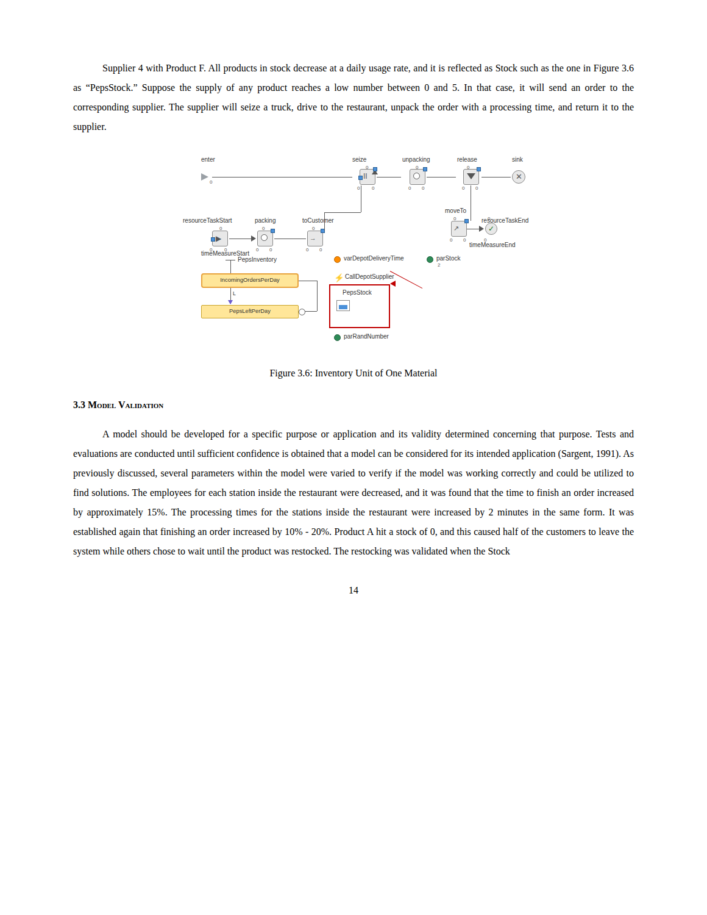Supplier 4 with Product F. All products in stock decrease at a daily usage rate, and it is reflected as Stock such as the one in Figure 3.6 as “PepsStock.” Suppose the supply of any product reaches a low number between 0 and 5. In that case, it will send an order to the corresponding supplier. The supplier will seize a truck, drive to the restaurant, unpack the order with a processing time, and return it to the supplier.
enter seize unpacking release sink 0 0 0
0
II
0 0
0 0
0 0
✕
resourceTaskStart packing toCustomer moveTo resourceTaskEnd 0 0 0 0 0
▶
0 0
0 0
→
0 0
↗
0 0
✓
0 timeMeasureEnd timeMeasureStart
PepsInventory
IncomingOrdersPerDay
L
PepsLeftPerDay
varDepotDeliveryTime
⚡
CallDepotSupplier
parStock 2
PepsStock
parRandNumber
Figure 3.6: Inventory Unit of One Material
3.3 Model Validation
A model should be developed for a specific purpose or application and its validity determined concerning that purpose. Tests and evaluations are conducted until sufficient confidence is obtained that a model can be considered for its intended application (Sargent, 1991). As previously discussed, several parameters within the model were varied to verify if the model was working correctly and could be utilized to find solutions. The employees for each station inside the restaurant were decreased, and it was found that the time to finish an order increased by approximately 15%. The processing times for the stations inside the restaurant were increased by 2 minutes in the same form. It was established again that finishing an order increased by 10% - 20%. Product A hit a stock of 0, and this caused half of the customers to leave the system while others chose to wait until the product was restocked. The restocking was validated when the Stock
14